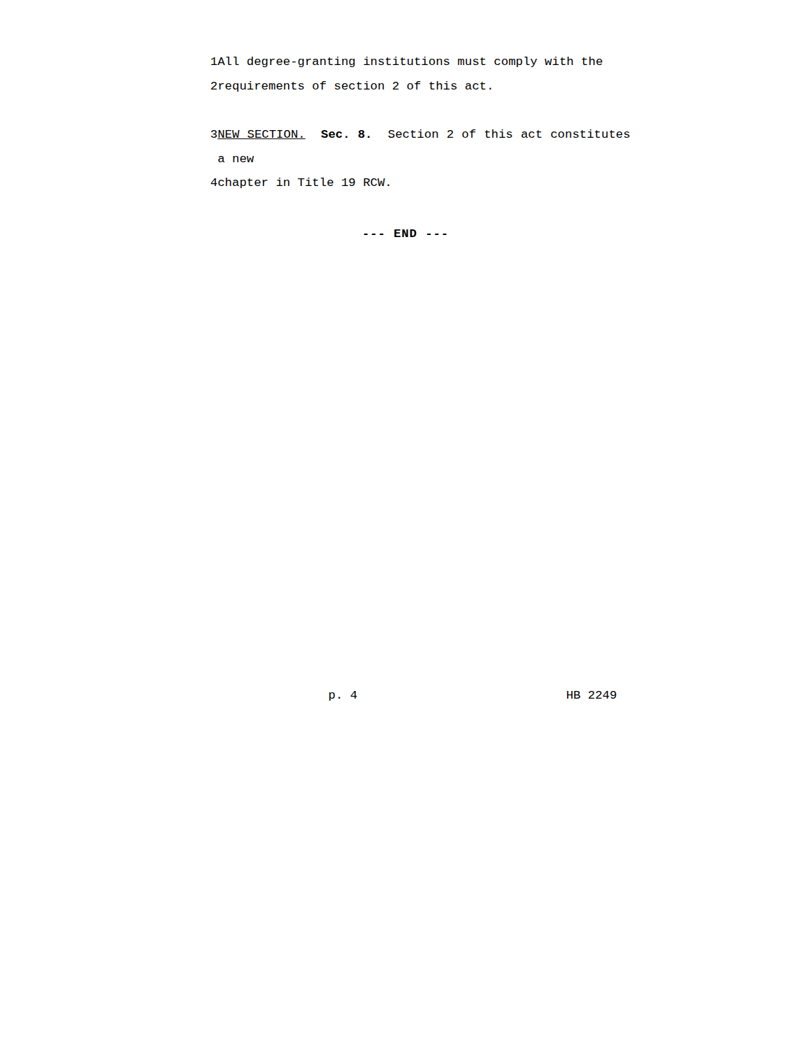| 1 | All degree-granting institutions must comply with the |
| 2 | requirements of section 2 of this act. |
| 3 | NEW SECTION. Sec. 8. Section 2 of this act constitutes a new |
| 4 | chapter in Title 19 RCW. |
--- END ---
p. 4 HB 2249